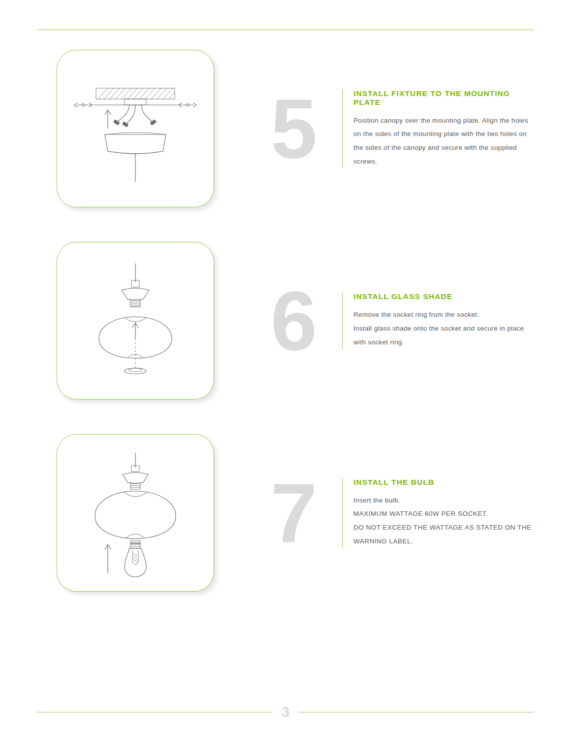5
Install Fixture to the Mounting Plate
Position canopy over the mounting plate. Align the holes on the sides of the mounting plate with the two holes on the sides of the canopy and secure with the supplied screws.
6
Install Glass Shade
Remove the socket ring from the socket.
Install glass shade onto the socket and secure in place with socket ring.
7
Install the Bulb
Insert the bulb.
Maximum wattage 60W per socket.
Do not exceed the wattage as stated on the warning label.
3